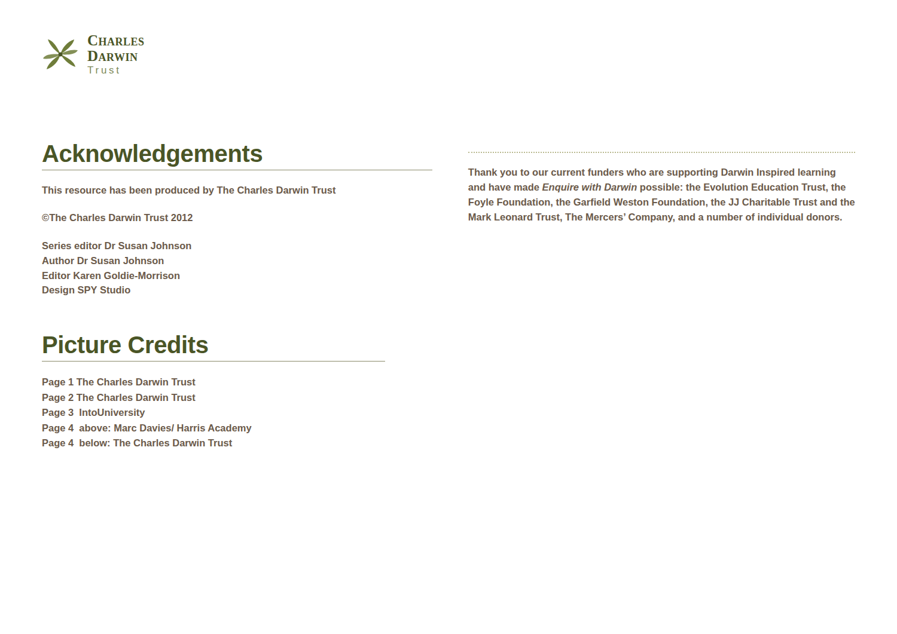Charles Darwin Trust
Acknowledgements
This resource has been produced by The Charles Darwin Trust
©The Charles Darwin Trust 2012
Series editor Dr Susan Johnson
Author Dr Susan Johnson
Editor Karen Goldie-Morrison
Design SPY Studio
Picture Credits
Page 1 The Charles Darwin Trust
Page 2 The Charles Darwin Trust
Page 3 IntoUniversity
Page 4 above: Marc Davies/ Harris Academy
Page 4 below: The Charles Darwin Trust
Thank you to our current funders who are supporting Darwin Inspired learning and have made Enquire with Darwin possible: the Evolution Education Trust, the Foyle Foundation, the Garfield Weston Foundation, the JJ Charitable Trust and the Mark Leonard Trust, The Mercers’ Company, and a number of individual donors.